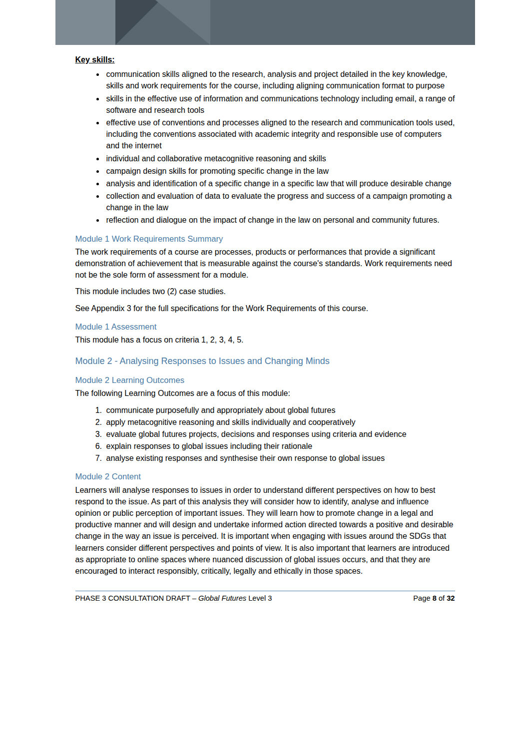Key skills:
communication skills aligned to the research, analysis and project detailed in the key knowledge, skills and work requirements for the course, including aligning communication format to purpose
skills in the effective use of information and communications technology including email, a range of software and research tools
effective use of conventions and processes aligned to the research and communication tools used, including the conventions associated with academic integrity and responsible use of computers and the internet
individual and collaborative metacognitive reasoning and skills
campaign design skills for promoting specific change in the law
analysis and identification of a specific change in a specific law that will produce desirable change
collection and evaluation of data to evaluate the progress and success of a campaign promoting a change in the law
reflection and dialogue on the impact of change in the law on personal and community futures.
Module 1 Work Requirements Summary
The work requirements of a course are processes, products or performances that provide a significant demonstration of achievement that is measurable against the course's standards. Work requirements need not be the sole form of assessment for a module.
This module includes two (2) case studies.
See Appendix 3 for the full specifications for the Work Requirements of this course.
Module 1 Assessment
This module has a focus on criteria 1, 2, 3, 4, 5.
Module 2 - Analysing Responses to Issues and Changing Minds
Module 2 Learning Outcomes
The following Learning Outcomes are a focus of this module:
communicate purposefully and appropriately about global futures
apply metacognitive reasoning and skills individually and cooperatively
evaluate global futures projects, decisions and responses using criteria and evidence
explain responses to global issues including their rationale
analyse existing responses and synthesise their own response to global issues
Module 2 Content
Learners will analyse responses to issues in order to understand different perspectives on how to best respond to the issue. As part of this analysis they will consider how to identify, analyse and influence opinion or public perception of important issues. They will learn how to promote change in a legal and productive manner and will design and undertake informed action directed towards a positive and desirable change in the way an issue is perceived. It is important when engaging with issues around the SDGs that learners consider different perspectives and points of view. It is also important that learners are introduced as appropriate to online spaces where nuanced discussion of global issues occurs, and that they are encouraged to interact responsibly, critically, legally and ethically in those spaces.
PHASE 3 CONSULTATION DRAFT – Global Futures Level 3
Page 8 of 32